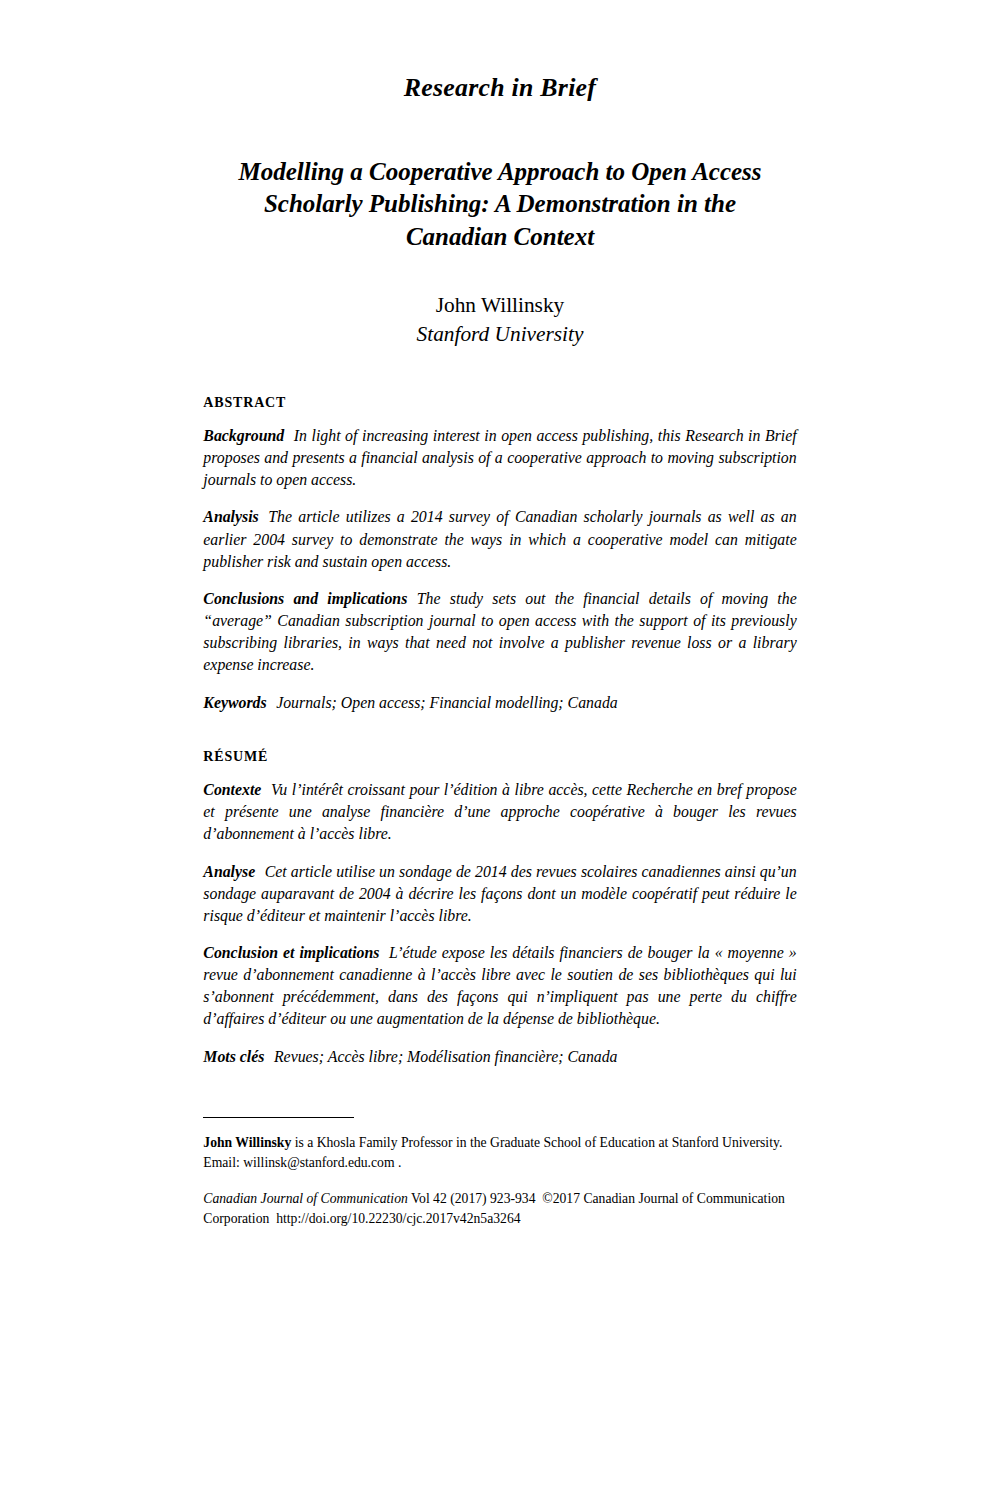Research in Brief
Modelling a Cooperative Approach to Open Access
Scholarly Publishing: A Demonstration in the
Canadian Context
John Willinsky
Stanford University
Abstract
Background In light of increasing interest in open access publishing, this Research in Brief proposes and presents a financial analysis of a cooperative approach to moving subscription journals to open access.
Analysis The article utilizes a 2014 survey of Canadian scholarly journals as well as an earlier 2004 survey to demonstrate the ways in which a cooperative model can mitigate publisher risk and sustain open access.
Conclusions and implications The study sets out the financial details of moving the “average” Canadian subscription journal to open access with the support of its previously subscribing libraries, in ways that need not involve a publisher revenue loss or a library expense increase.
Keywords Journals; Open access; Financial modelling; Canada
Résumé
Contexte Vu l’intérêt croissant pour l’édition à libre accès, cette Recherche en bref propose et présente une analyse financière d’une approche coopérative à bouger les revues d’abonnement à l’accès libre.
Analyse Cet article utilise un sondage de 2014 des revues scolaires canadiennes ainsi qu’un sondage auparavant de 2004 à décrire les façons dont un modèle coopératif peut réduire le risque d’éditeur et maintenir l’accès libre.
Conclusion et implications L’étude expose les détails financiers de bouger la « moyenne » revue d’abonnement canadienne à l’accès libre avec le soutien de ses bibliothèques qui lui s’abonnent précédemment, dans des façons qui n’impliquent pas une perte du chiffre d’affaires d’éditeur ou une augmentation de la dépense de bibliothèque.
Mots clés Revues; Accès libre; Modélisation financière; Canada
John Willinsky is a Khosla Family Professor in the Graduate School of Education at Stanford University. Email: willinsk@stanford.edu.com .
Canadian Journal of Communication Vol 42 (2017) 923-934 ©2017 Canadian Journal of Communication Corporation http://doi.org/10.22230/cjc.2017v42n5a3264